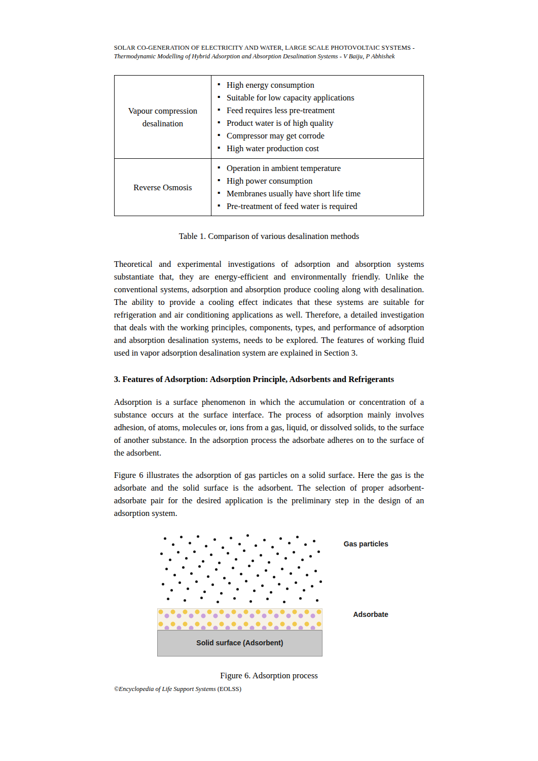SOLAR CO-GENERATION OF ELECTRICITY AND WATER, LARGE SCALE PHOTOVOLTAIC SYSTEMS -
Thermodynamic Modelling of Hybrid Adsorption and Absorption Desalination Systems - V Baiju, P Abhishek
| Vapour compression desalination | High energy consumption Suitable for low capacity applications Feed requires less pre-treatment Product water is of high quality Compressor may get corrode High water production cost |
| Reverse Osmosis | Operation in ambient temperature High power consumption Membranes usually have short life time Pre-treatment of feed water is required |
Table 1. Comparison of various desalination methods
Theoretical and experimental investigations of adsorption and absorption systems substantiate that, they are energy-efficient and environmentally friendly. Unlike the conventional systems, adsorption and absorption produce cooling along with desalination. The ability to provide a cooling effect indicates that these systems are suitable for refrigeration and air conditioning applications as well. Therefore, a detailed investigation that deals with the working principles, components, types, and performance of adsorption and absorption desalination systems, needs to be explored. The features of working fluid used in vapor adsorption desalination system are explained in Section 3.
3. Features of Adsorption: Adsorption Principle, Adsorbents and Refrigerants
Adsorption is a surface phenomenon in which the accumulation or concentration of a substance occurs at the surface interface. The process of adsorption mainly involves adhesion, of atoms, molecules or, ions from a gas, liquid, or dissolved solids, to the surface of another substance. In the adsorption process the adsorbate adheres on to the surface of the adsorbent.
Figure 6 illustrates the adsorption of gas particles on a solid surface. Here the gas is the adsorbate and the solid surface is the adsorbent. The selection of proper adsorbent-adsorbate pair for the desired application is the preliminary step in the design of an adsorption system.
Gas particles
Adsorbate
Solid surface (Adsorbent)
Figure 6. Adsorption process
©Encyclopedia of Life Support Systems (EOLSS)